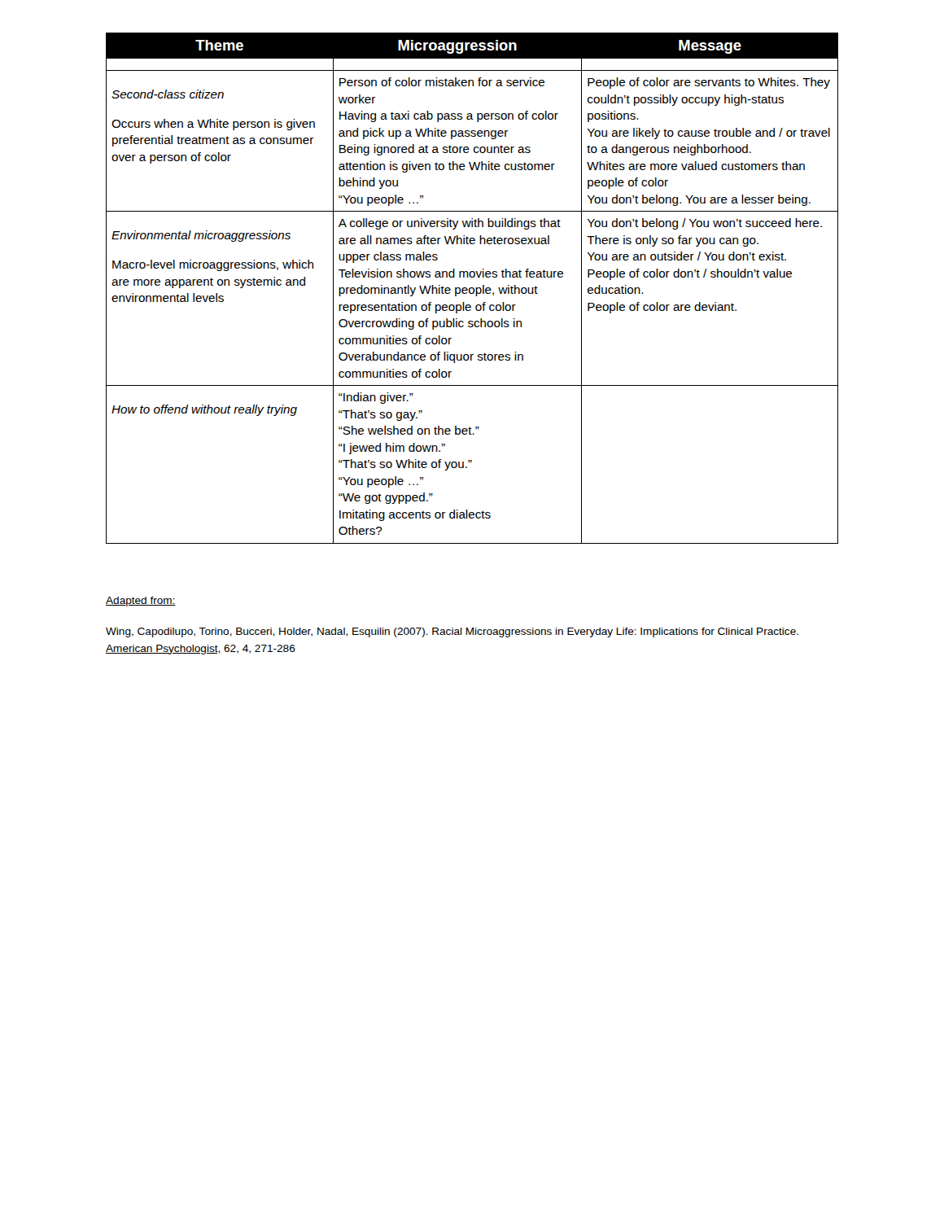| Theme | Microaggression | Message |
| --- | --- | --- |
| Second-class citizen Occurs when a White person is given preferential treatment as a consumer over a person of color | Person of color mistaken for a service worker Having a taxi cab pass a person of color and pick up a White passenger Being ignored at a store counter as attention is given to the White customer behind you “You people …” | People of color are servants to Whites. They couldn’t possibly occupy high-status positions. You are likely to cause trouble and / or travel to a dangerous neighborhood. Whites are more valued customers than people of color You don’t belong. You are a lesser being. |
| Environmental microaggressions Macro-level microaggressions, which are more apparent on systemic and environmental levels | A college or university with buildings that are all names after White heterosexual upper class males Television shows and movies that feature predominantly White people, without representation of people of color Overcrowding of public schools in communities of color Overabundance of liquor stores in communities of color | You don’t belong / You won’t succeed here. There is only so far you can go. You are an outsider / You don’t exist. People of color don’t / shouldn’t value education. People of color are deviant. |
| How to offend without really trying | “Indian giver.” “That’s so gay.” “She welshed on the bet.” “I jewed him down.” “That’s so White of you.” “You people …” “We got gypped.” Imitating accents or dialects Others? | |
Adapted from:
Wing, Capodilupo, Torino, Bucceri, Holder, Nadal, Esquilin (2007). Racial Microaggressions in Everyday Life: Implications for Clinical Practice. American Psychologist, 62, 4, 271-286